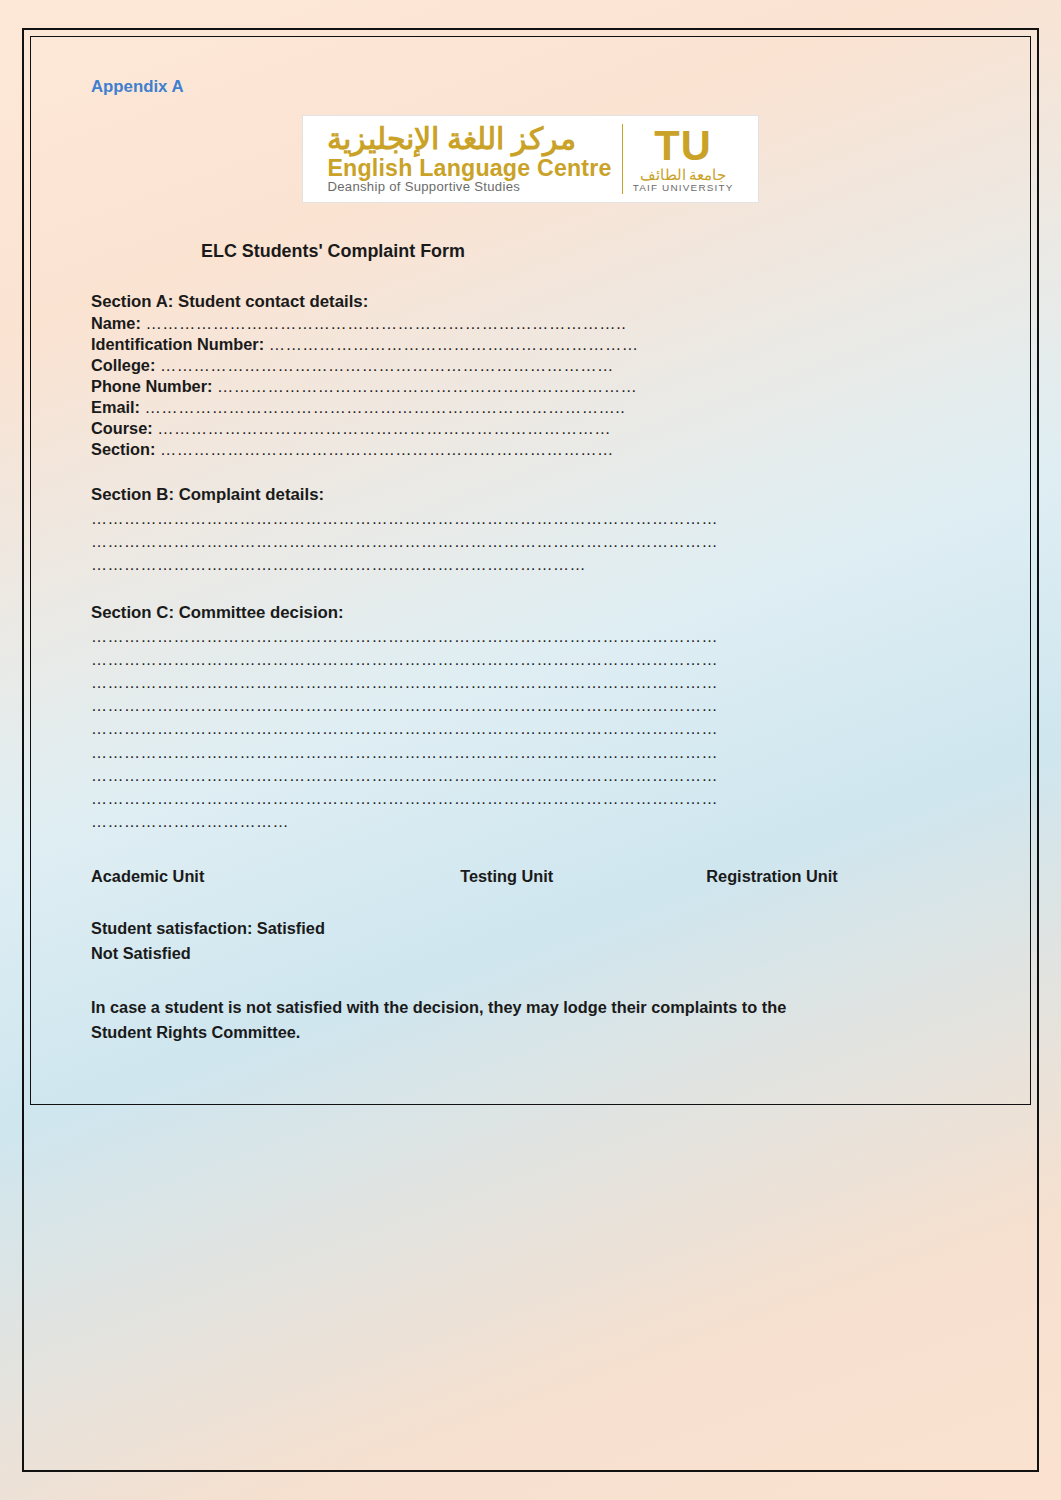Appendix A
| مركز اللغة الإنجليزية English Language Centre Deanship of Supportive Studies | | TU جامعة الطائف TAIF UNIVERSITY |
ELC Students' Complaint Form
Section A: Student contact details:
Name: …………………………………………………………………………..
Identification Number: …………………………………………………………
College: ………………………………………………………………………
Phone Number: …………………………………………………………………
Email: …………………………………………………………………………..
Course: ………………………………………………………………………
Section: ………………………………………………………………………
Section B: Complaint details:
……………………………………………………………………………………………………
……………………………………………………………………………………………………
………………………………………………………………………………
Section C: Committee decision:
……………………………………………………………………………………………………
……………………………………………………………………………………………………
……………………………………………………………………………………………………
……………………………………………………………………………………………………
……………………………………………………………………………………………………
……………………………………………………………………………………………………
……………………………………………………………………………………………………
……………………………………………………………………………………………………
………………………………
Academic Unit Testing Unit Registration Unit
Student satisfaction: Satisfied
Not Satisfied
In case a student is not satisfied with the decision, they may lodge their complaints to the Student Rights Committee.